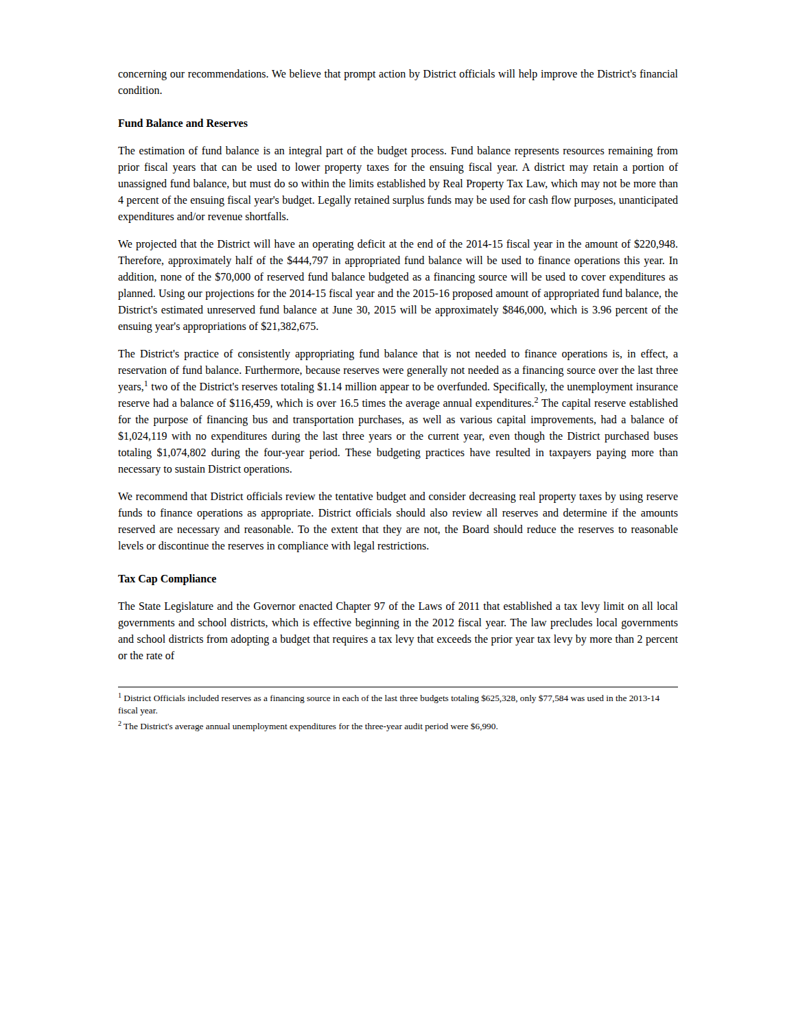concerning our recommendations. We believe that prompt action by District officials will help improve the District's financial condition.
Fund Balance and Reserves
The estimation of fund balance is an integral part of the budget process. Fund balance represents resources remaining from prior fiscal years that can be used to lower property taxes for the ensuing fiscal year. A district may retain a portion of unassigned fund balance, but must do so within the limits established by Real Property Tax Law, which may not be more than 4 percent of the ensuing fiscal year's budget. Legally retained surplus funds may be used for cash flow purposes, unanticipated expenditures and/or revenue shortfalls.
We projected that the District will have an operating deficit at the end of the 2014-15 fiscal year in the amount of $220,948. Therefore, approximately half of the $444,797 in appropriated fund balance will be used to finance operations this year. In addition, none of the $70,000 of reserved fund balance budgeted as a financing source will be used to cover expenditures as planned. Using our projections for the 2014-15 fiscal year and the 2015-16 proposed amount of appropriated fund balance, the District's estimated unreserved fund balance at June 30, 2015 will be approximately $846,000, which is 3.96 percent of the ensuing year's appropriations of $21,382,675.
The District's practice of consistently appropriating fund balance that is not needed to finance operations is, in effect, a reservation of fund balance. Furthermore, because reserves were generally not needed as a financing source over the last three years,1 two of the District's reserves totaling $1.14 million appear to be overfunded. Specifically, the unemployment insurance reserve had a balance of $116,459, which is over 16.5 times the average annual expenditures.2 The capital reserve established for the purpose of financing bus and transportation purchases, as well as various capital improvements, had a balance of $1,024,119 with no expenditures during the last three years or the current year, even though the District purchased buses totaling $1,074,802 during the four-year period. These budgeting practices have resulted in taxpayers paying more than necessary to sustain District operations.
We recommend that District officials review the tentative budget and consider decreasing real property taxes by using reserve funds to finance operations as appropriate. District officials should also review all reserves and determine if the amounts reserved are necessary and reasonable. To the extent that they are not, the Board should reduce the reserves to reasonable levels or discontinue the reserves in compliance with legal restrictions.
Tax Cap Compliance
The State Legislature and the Governor enacted Chapter 97 of the Laws of 2011 that established a tax levy limit on all local governments and school districts, which is effective beginning in the 2012 fiscal year. The law precludes local governments and school districts from adopting a budget that requires a tax levy that exceeds the prior year tax levy by more than 2 percent or the rate of
1 District Officials included reserves as a financing source in each of the last three budgets totaling $625,328, only $77,584 was used in the 2013-14 fiscal year.
2 The District's average annual unemployment expenditures for the three-year audit period were $6,990.